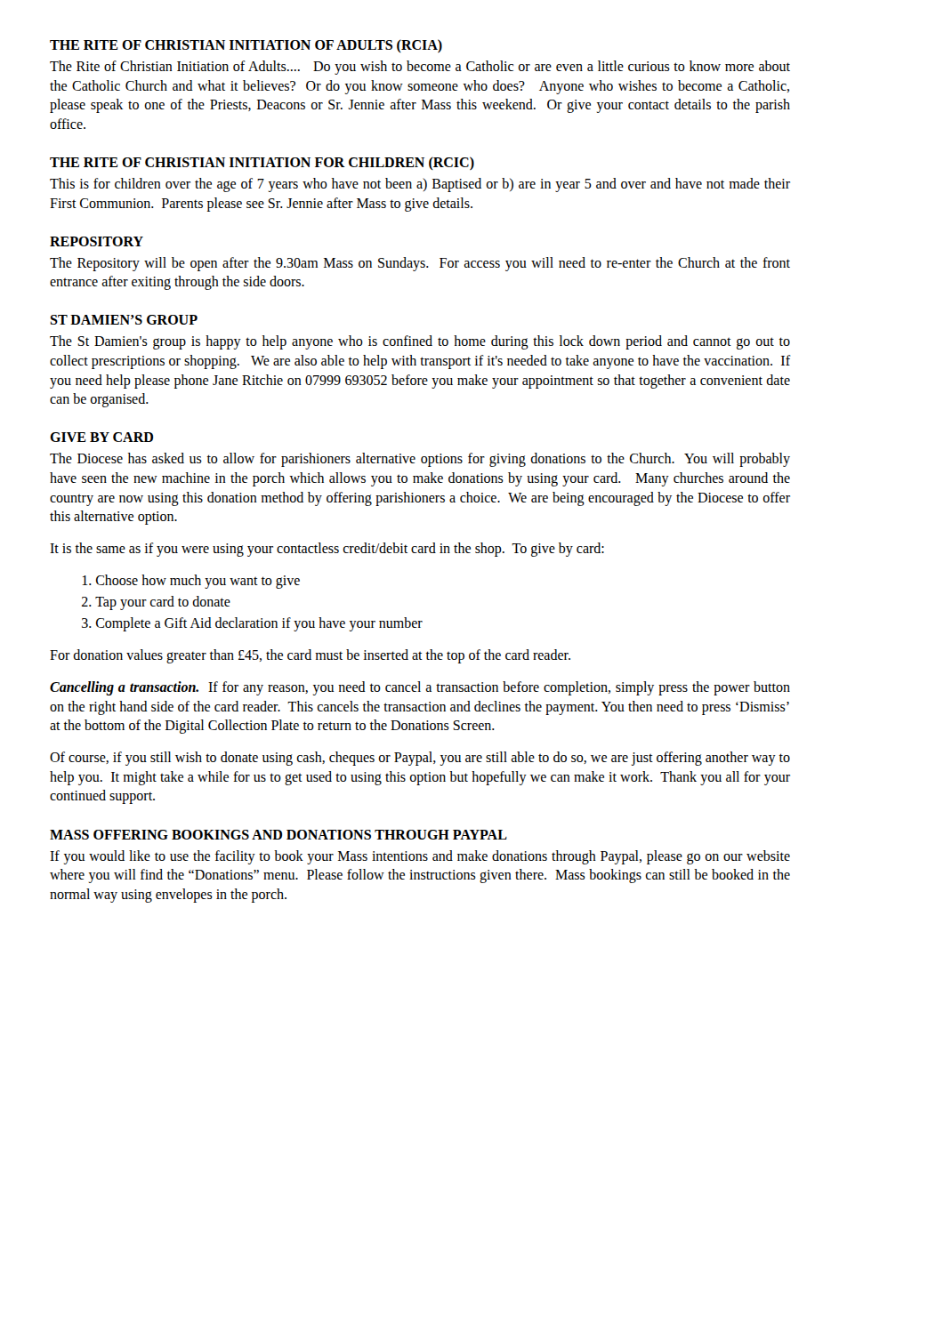The Rite of Christian Initiation of Adults (RCIA)
The Rite of Christian Initiation of Adults.... Do you wish to become a Catholic or are even a little curious to know more about the Catholic Church and what it believes? Or do you know someone who does? Anyone who wishes to become a Catholic, please speak to one of the Priests, Deacons or Sr. Jennie after Mass this weekend. Or give your contact details to the parish office.
The Rite of Christian Initiation for Children (RCIC)
This is for children over the age of 7 years who have not been a) Baptised or b) are in year 5 and over and have not made their First Communion. Parents please see Sr. Jennie after Mass to give details.
Repository
The Repository will be open after the 9.30am Mass on Sundays. For access you will need to re-enter the Church at the front entrance after exiting through the side doors.
St Damien’s Group
The St Damien's group is happy to help anyone who is confined to home during this lock down period and cannot go out to collect prescriptions or shopping. We are also able to help with transport if it's needed to take anyone to have the vaccination. If you need help please phone Jane Ritchie on 07999 693052 before you make your appointment so that together a convenient date can be organised.
Give by Card
The Diocese has asked us to allow for parishioners alternative options for giving donations to the Church. You will probably have seen the new machine in the porch which allows you to make donations by using your card. Many churches around the country are now using this donation method by offering parishioners a choice. We are being encouraged by the Diocese to offer this alternative option.
It is the same as if you were using your contactless credit/debit card in the shop. To give by card:
Choose how much you want to give
Tap your card to donate
Complete a Gift Aid declaration if you have your number
For donation values greater than £45, the card must be inserted at the top of the card reader.
Cancelling a transaction. If for any reason, you need to cancel a transaction before completion, simply press the power button on the right hand side of the card reader. This cancels the transaction and declines the payment. You then need to press ‘Dismiss’ at the bottom of the Digital Collection Plate to return to the Donations Screen.
Of course, if you still wish to donate using cash, cheques or Paypal, you are still able to do so, we are just offering another way to help you. It might take a while for us to get used to using this option but hopefully we can make it work. Thank you all for your continued support.
Mass Offering Bookings and Donations through Paypal
If you would like to use the facility to book your Mass intentions and make donations through Paypal, please go on our website where you will find the “Donations” menu. Please follow the instructions given there. Mass bookings can still be booked in the normal way using envelopes in the porch.